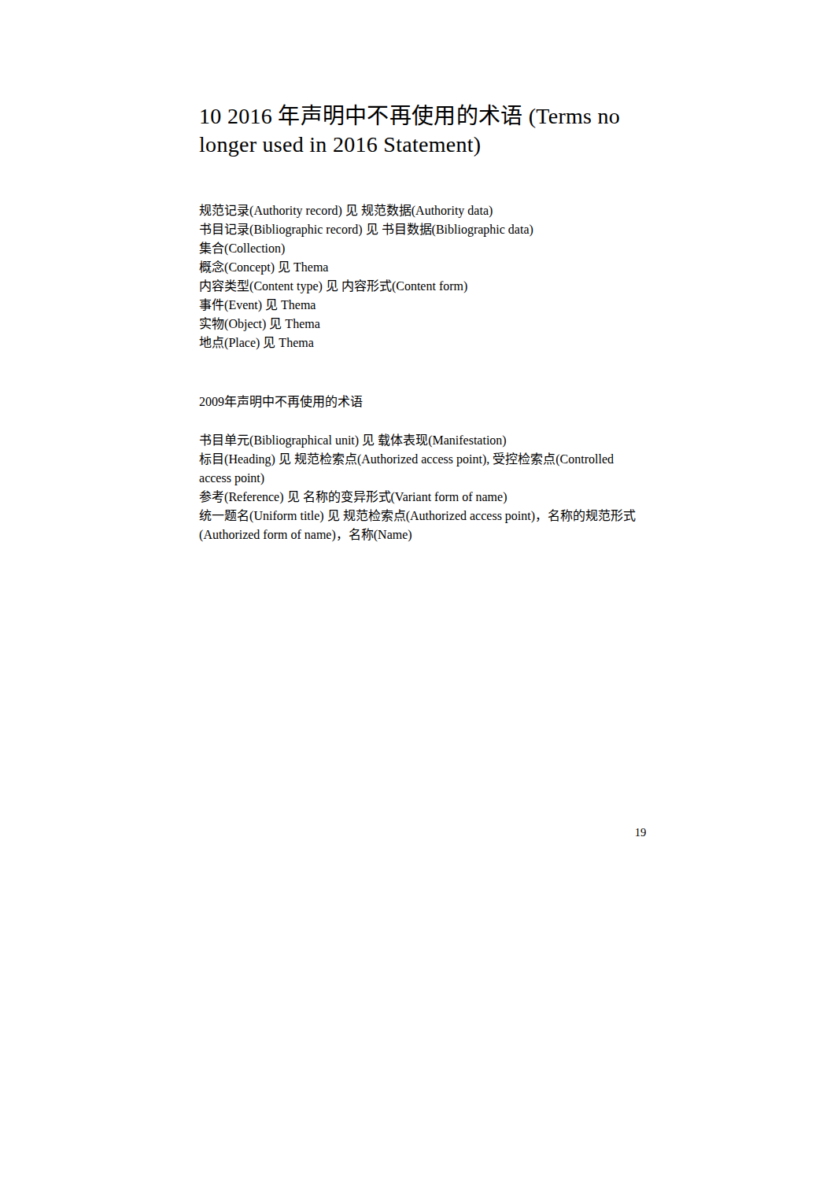10 2016 年声明中不再使用的术语 (Terms no longer used in 2016 Statement)
规范记录(Authority record) 见 规范数据(Authority data)
书目记录(Bibliographic record) 见 书目数据(Bibliographic data)
集合(Collection)
概念(Concept) 见 Thema
内容类型(Content type) 见 内容形式(Content form)
事件(Event) 见 Thema
实物(Object) 见 Thema
地点(Place) 见 Thema
2009年声明中不再使用的术语
书目单元(Bibliographical unit) 见 载体表现(Manifestation)
标目(Heading) 见 规范检索点(Authorized access point), 受控检索点(Controlled access point)
参考(Reference) 见 名称的变异形式(Variant form of name)
统一题名(Uniform title) 见 规范检索点(Authorized access point)，名称的规范形式(Authorized form of name)，名称(Name)
19